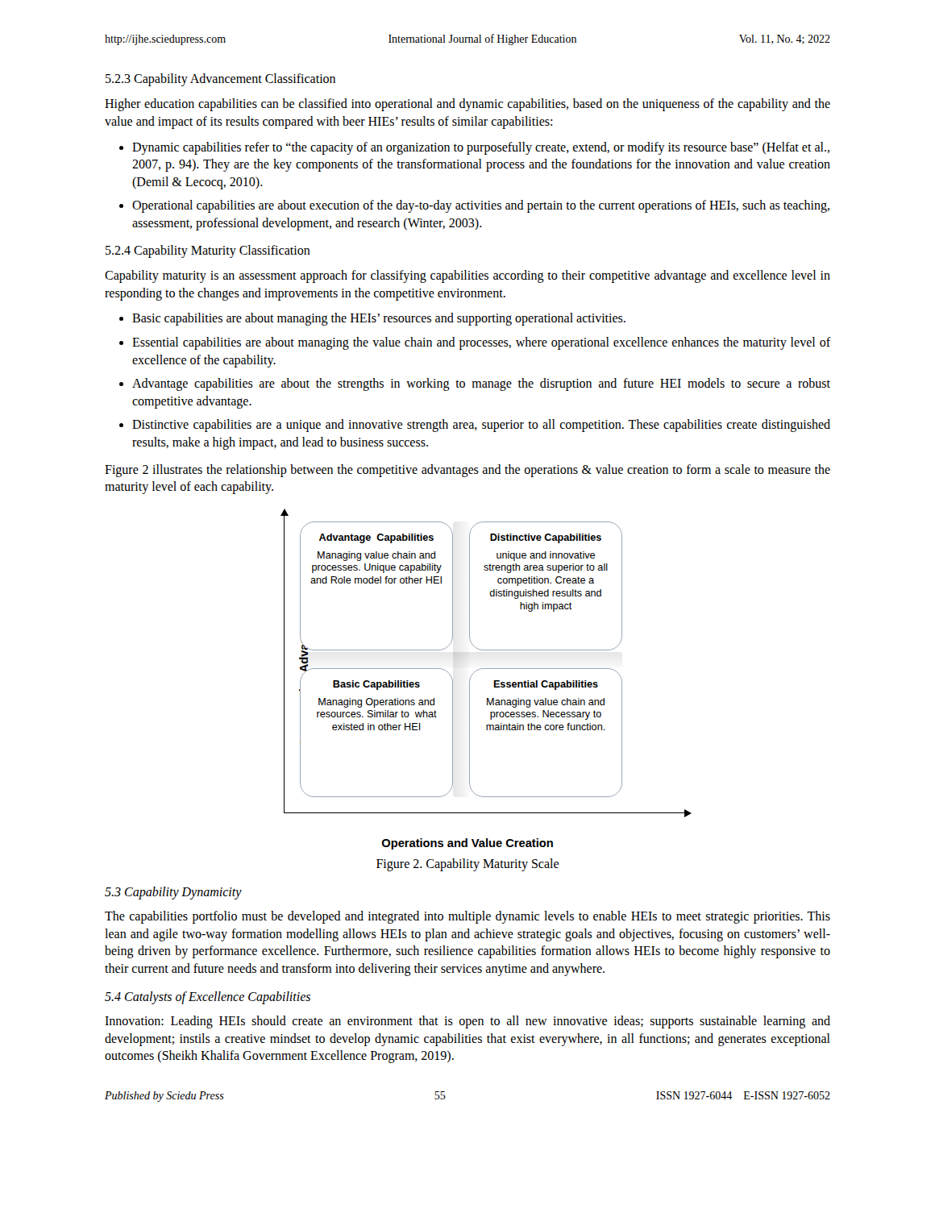http://ijhe.sciedupress.com
International Journal of Higher Education
Vol. 11, No. 4; 2022
5.2.3 Capability Advancement Classification
Higher education capabilities can be classified into operational and dynamic capabilities, based on the uniqueness of the capability and the value and impact of its results compared with beer HIEs’ results of similar capabilities:
Dynamic capabilities refer to “the capacity of an organization to purposefully create, extend, or modify its resource base” (Helfat et al., 2007, p. 94). They are the key components of the transformational process and the foundations for the innovation and value creation (Demil & Lecocq, 2010).
Operational capabilities are about execution of the day-to-day activities and pertain to the current operations of HEIs, such as teaching, assessment, professional development, and research (Winter, 2003).
5.2.4 Capability Maturity Classification
Capability maturity is an assessment approach for classifying capabilities according to their competitive advantage and excellence level in responding to the changes and improvements in the competitive environment.
Basic capabilities are about managing the HEIs’ resources and supporting operational activities.
Essential capabilities are about managing the value chain and processes, where operational excellence enhances the maturity level of excellence of the capability.
Advantage capabilities are about the strengths in working to manage the disruption and future HEI models to secure a robust competitive advantage.
Distinctive capabilities are a unique and innovative strength area, superior to all competition. These capabilities create distinguished results, make a high impact, and lead to business success.
Figure 2 illustrates the relationship between the competitive advantages and the operations & value creation to form a scale to measure the maturity level of each capability.
Comparative Advantage
Advantage Capabilities
Managing value chain and processes. Unique capability and Role model for other HEI
Distinctive Capabilities
unique and innovative strength area superior to all competition. Create a distinguished results and high impact
Basic Capabilities
Managing Operations and resources. Similar to what existed in other HEI
Essential Capabilities
Managing value chain and processes. Necessary to maintain the core function.
Operations and Value Creation
Figure 2. Capability Maturity Scale
5.3 Capability Dynamicity
The capabilities portfolio must be developed and integrated into multiple dynamic levels to enable HEIs to meet strategic priorities. This lean and agile two-way formation modelling allows HEIs to plan and achieve strategic goals and objectives, focusing on customers’ well-being driven by performance excellence. Furthermore, such resilience capabilities formation allows HEIs to become highly responsive to their current and future needs and transform into delivering their services anytime and anywhere.
5.4 Catalysts of Excellence Capabilities
Innovation: Leading HEIs should create an environment that is open to all new innovative ideas; supports sustainable learning and development; instils a creative mindset to develop dynamic capabilities that exist everywhere, in all functions; and generates exceptional outcomes (Sheikh Khalifa Government Excellence Program, 2019).
Published by Sciedu Press
55
ISSN 1927-6044 E-ISSN 1927-6052